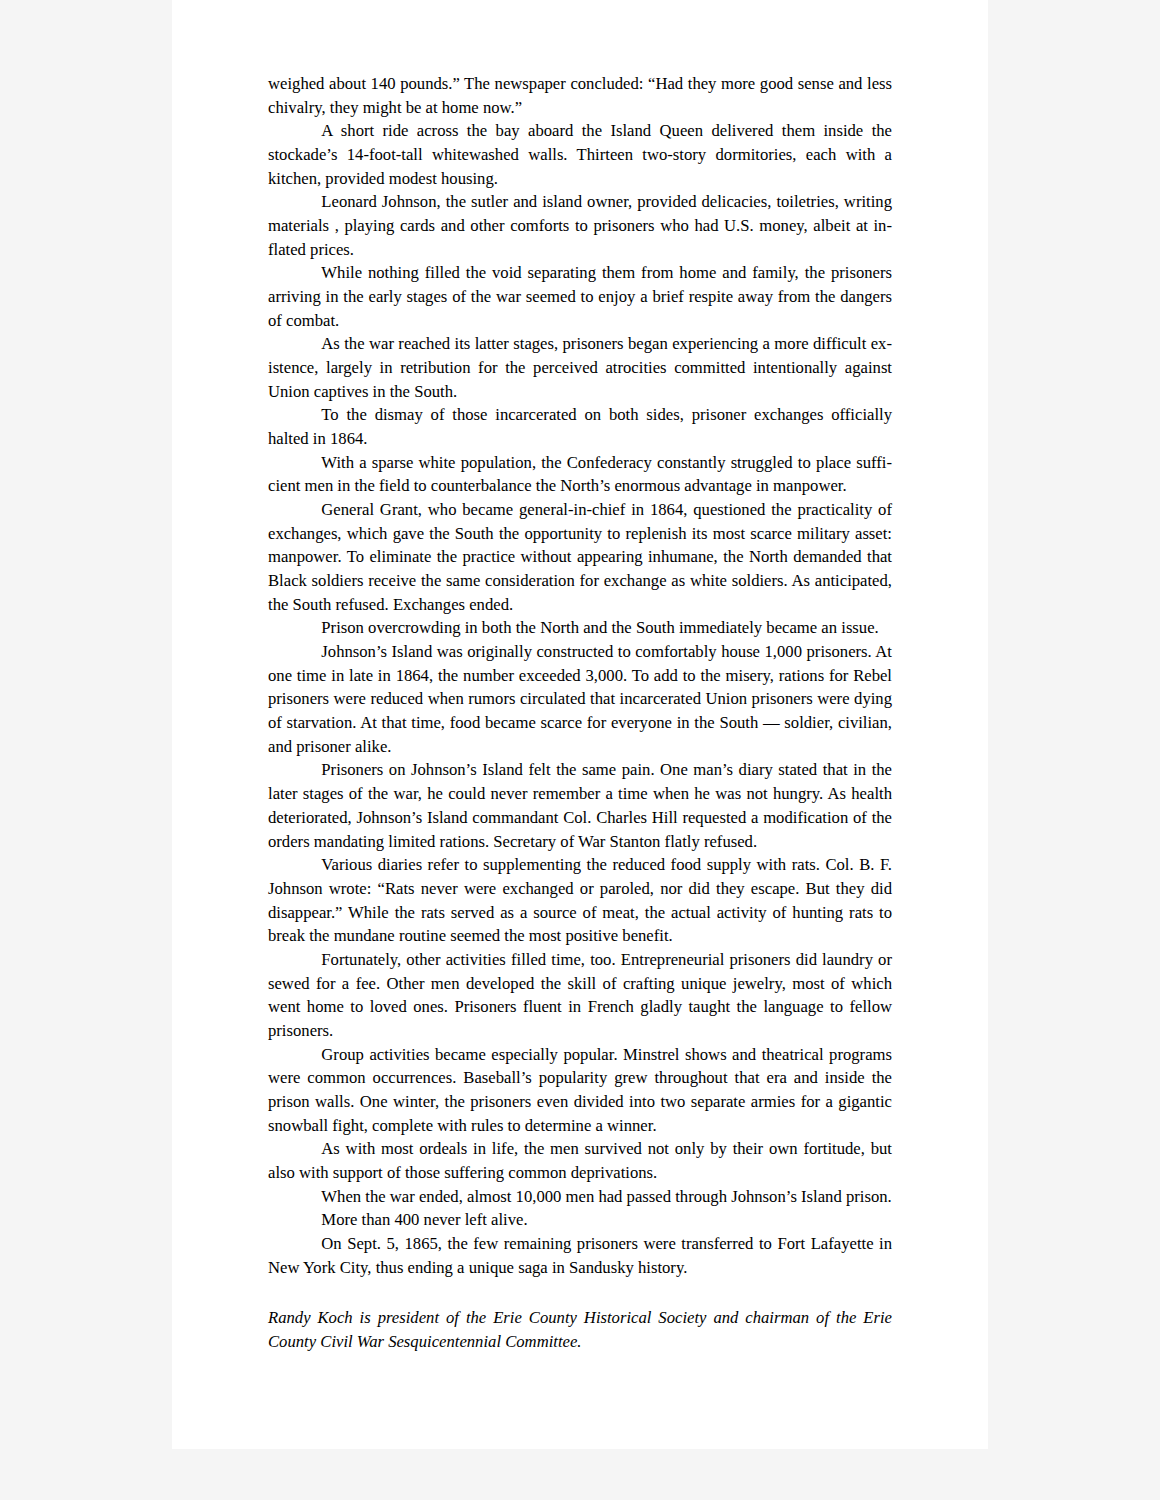weighed about 140 pounds.” The newspaper concluded: “Had they more good sense and less chivalry, they might be at home now.”
A short ride across the bay aboard the Island Queen delivered them inside the stockade’s 14-foot-tall whitewashed walls. Thirteen two-story dormitories, each with a kitchen, provided modest housing.
Leonard Johnson, the sutler and island owner, provided delicacies, toiletries, writing materials , playing cards and other comforts to prisoners who had U.S. money, albeit at inflated prices.
While nothing filled the void separating them from home and family, the prisoners arriving in the early stages of the war seemed to enjoy a brief respite away from the dangers of combat.
As the war reached its latter stages, prisoners began experiencing a more difficult existence, largely in retribution for the perceived atrocities committed intentionally against Union captives in the South.
To the dismay of those incarcerated on both sides, prisoner exchanges officially halted in 1864.
With a sparse white population, the Confederacy constantly struggled to place sufficient men in the field to counterbalance the North’s enormous advantage in manpower.
General Grant, who became general-in-chief in 1864, questioned the practicality of exchanges, which gave the South the opportunity to replenish its most scarce military asset: manpower. To eliminate the practice without appearing inhumane, the North demanded that Black soldiers receive the same consideration for exchange as white soldiers. As anticipated, the South refused. Exchanges ended.
Prison overcrowding in both the North and the South immediately became an issue.
Johnson’s Island was originally constructed to comfortably house 1,000 prisoners. At one time in late in 1864, the number exceeded 3,000. To add to the misery, rations for Rebel prisoners were reduced when rumors circulated that incarcerated Union prisoners were dying of starvation. At that time, food became scarce for everyone in the South — soldier, civilian, and prisoner alike.
Prisoners on Johnson’s Island felt the same pain. One man’s diary stated that in the later stages of the war, he could never remember a time when he was not hungry. As health deteriorated, Johnson’s Island commandant Col. Charles Hill requested a modification of the orders mandating limited rations. Secretary of War Stanton flatly refused.
Various diaries refer to supplementing the reduced food supply with rats. Col. B. F. Johnson wrote: “Rats never were exchanged or paroled, nor did they escape. But they did disappear.” While the rats served as a source of meat, the actual activity of hunting rats to break the mundane routine seemed the most positive benefit.
Fortunately, other activities filled time, too. Entrepreneurial prisoners did laundry or sewed for a fee. Other men developed the skill of crafting unique jewelry, most of which went home to loved ones. Prisoners fluent in French gladly taught the language to fellow prisoners.
Group activities became especially popular. Minstrel shows and theatrical programs were common occurrences. Baseball’s popularity grew throughout that era and inside the prison walls. One winter, the prisoners even divided into two separate armies for a gigantic snowball fight, complete with rules to determine a winner.
As with most ordeals in life, the men survived not only by their own fortitude, but also with support of those suffering common deprivations.
When the war ended, almost 10,000 men had passed through Johnson’s Island prison.
More than 400 never left alive.
On Sept. 5, 1865, the few remaining prisoners were transferred to Fort Lafayette in New York City, thus ending a unique saga in Sandusky history.
Randy Koch is president of the Erie County Historical Society and chairman of the Erie County Civil War Sesquicentennial Committee.